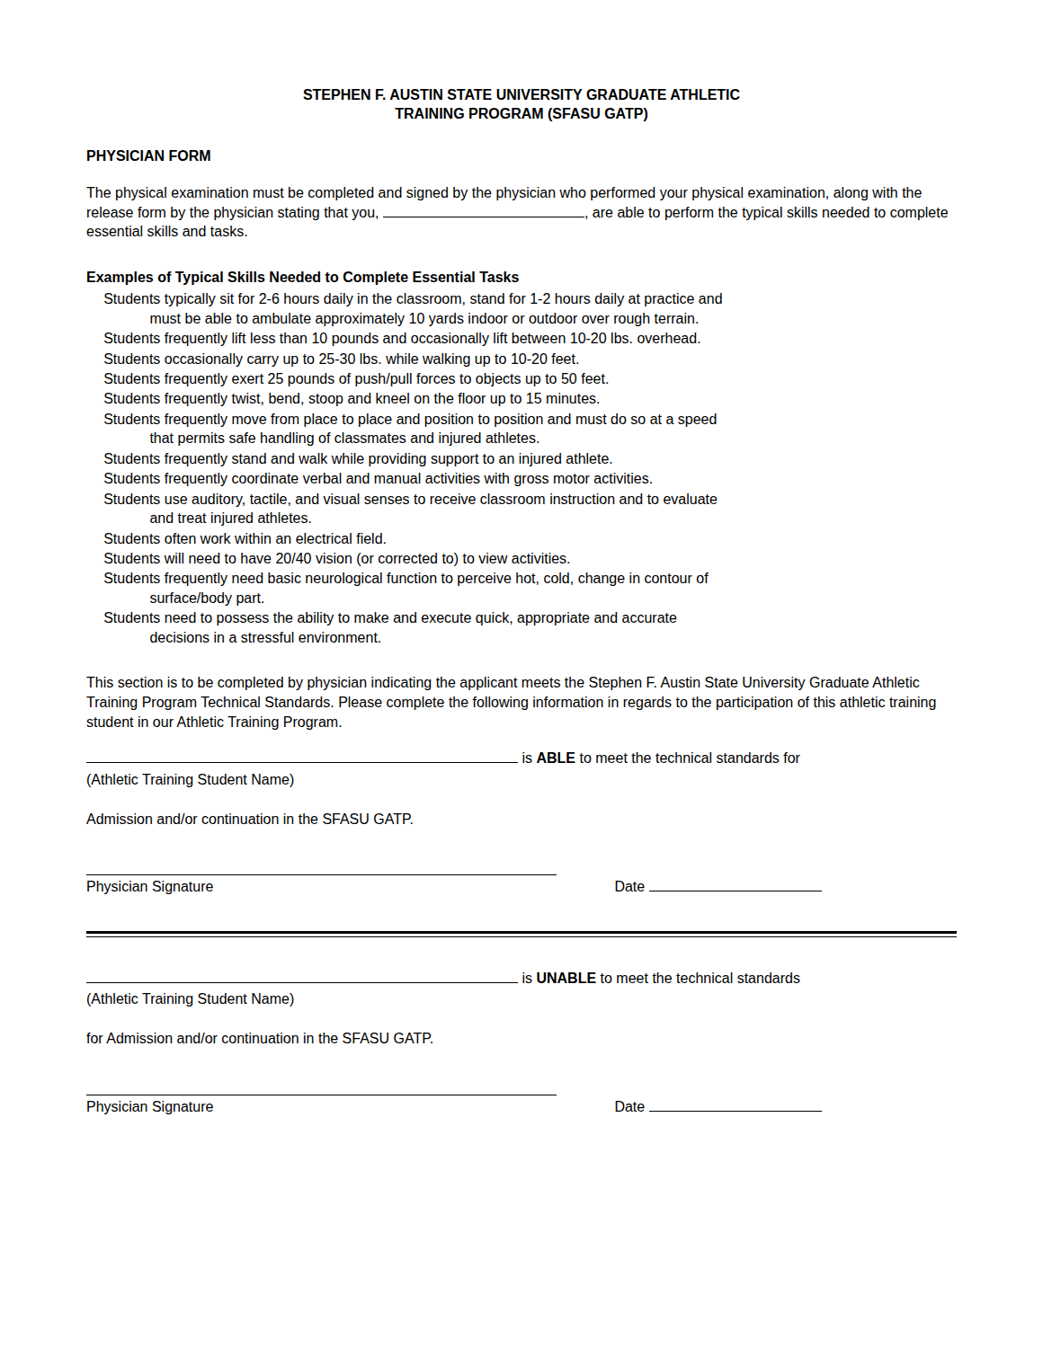STEPHEN F. AUSTIN STATE UNIVERSITY GRADUATE ATHLETIC
TRAINING PROGRAM (SFASU GATP)
PHYSICIAN FORM
The physical examination must be completed and signed by the physician who performed your physical examination, along with the release form by the physician stating that you, , are able to perform the typical skills needed to complete essential skills and tasks.
Examples of Typical Skills Needed to Complete Essential Tasks
Students typically sit for 2-6 hours daily in the classroom, stand for 1-2 hours daily at practice and must be able to ambulate approximately 10 yards indoor or outdoor over rough terrain.
Students frequently lift less than 10 pounds and occasionally lift between 10-20 lbs. overhead.
Students occasionally carry up to 25-30 lbs. while walking up to 10-20 feet.
Students frequently exert 25 pounds of push/pull forces to objects up to 50 feet.
Students frequently twist, bend, stoop and kneel on the floor up to 15 minutes.
Students frequently move from place to place and position to position and must do so at a speed that permits safe handling of classmates and injured athletes.
Students frequently stand and walk while providing support to an injured athlete.
Students frequently coordinate verbal and manual activities with gross motor activities.
Students use auditory, tactile, and visual senses to receive classroom instruction and to evaluate and treat injured athletes.
Students often work within an electrical field.
Students will need to have 20/40 vision (or corrected to) to view activities.
Students frequently need basic neurological function to perceive hot, cold, change in contour of surface/body part.
Students need to possess the ability to make and execute quick, appropriate and accurate decisions in a stressful environment.
This section is to be completed by physician indicating the applicant meets the Stephen F. Austin State University Graduate Athletic Training Program Technical Standards. Please complete the following information in regards to the participation of this athletic training student in our Athletic Training Program.
is ABLE to meet the technical standards for
(Athletic Training Student Name)
Admission and/or continuation in the SFASU GATP.
Physician Signature
Date
is UNABLE to meet the technical standards
(Athletic Training Student Name)
for Admission and/or continuation in the SFASU GATP.
Physician Signature
Date